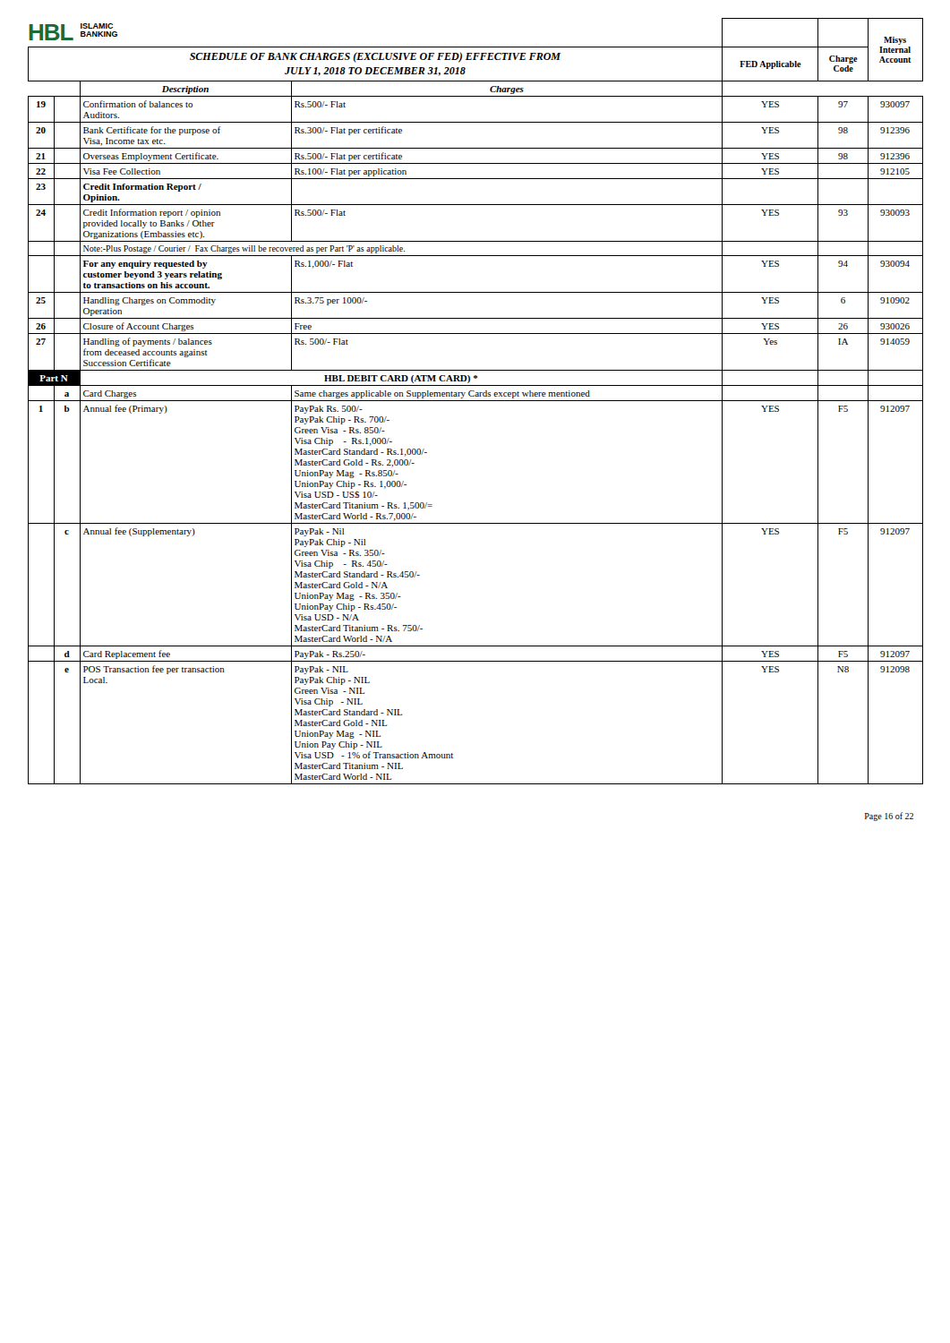| HBL ISLAMIC BANKING | | | Misys Internal Account |
| SCHEDULE OF BANK CHARGES (EXCLUSIVE OF FED) EFFECTIVE FROM JULY 1, 2018 TO DECEMBER 31, 2018 | FED Applicable | Charge Code |
| | | Description | Charges | | | |
| 19 | | Confirmation of balances to Auditors. | Rs.500/- Flat | YES | 97 | 930097 |
| 20 | | Bank Certificate for the purpose of Visa, Income tax etc. | Rs.300/- Flat per certificate | YES | 98 | 912396 |
| 21 | | Overseas Employment Certificate. | Rs.500/- Flat per certificate | YES | 98 | 912396 |
| 22 | | Visa Fee Collection | Rs.100/- Flat per application | YES | | 912105 |
| 23 | | Credit Information Report / Opinion. | | | | |
| 24 | | Credit Information report / opinion provided locally to Banks / Other Organizations (Embassies etc). | Rs.500/- Flat | YES | 93 | 930093 |
| | | Note:-Plus Postage / Courier / Fax Charges will be recovered as per Part 'P' as applicable. | | | |
| | | For any enquiry requested by customer beyond 3 years relating to transactions on his account. | Rs.1,000/- Flat | YES | 94 | 930094 |
| 25 | | Handling Charges on Commodity Operation | Rs.3.75 per 1000/- | YES | 6 | 910902 |
| 26 | | Closure of Account Charges | Free | YES | 26 | 930026 |
| 27 | | Handling of payments / balances from deceased accounts against Succession Certificate | Rs. 500/- Flat | Yes | IA | 914059 |
| Part N | HBL DEBIT CARD (ATM CARD) * | | | |
| | a | Card Charges | Same charges applicable on Supplementary Cards except where mentioned | | | |
| 1 | b | Annual fee (Primary) | PayPak Rs. 500/- PayPak Chip - Rs. 700/- Green Visa - Rs. 850/- Visa Chip - Rs.1,000/- MasterCard Standard - Rs.1,000/- MasterCard Gold - Rs. 2,000/- UnionPay Mag - Rs.850/- UnionPay Chip - Rs. 1,000/- Visa USD - US$ 10/- MasterCard Titanium - Rs. 1,500/= MasterCard World - Rs.7,000/- | YES | F5 | 912097 |
| | c | Annual fee (Supplementary) | PayPak - Nil PayPak Chip - Nil Green Visa - Rs. 350/- Visa Chip - Rs. 450/- MasterCard Standard - Rs.450/- MasterCard Gold - N/A UnionPay Mag - Rs. 350/- UnionPay Chip - Rs.450/- Visa USD - N/A MasterCard Titanium - Rs. 750/- MasterCard World - N/A | YES | F5 | 912097 |
| | d | Card Replacement fee | PayPak - Rs.250/- | YES | F5 | 912097 |
| | e | POS Transaction fee per transaction Local. | PayPak - NIL PayPak Chip - NIL Green Visa - NIL Visa Chip - NIL MasterCard Standard - NIL MasterCard Gold - NIL UnionPay Mag - NIL Union Pay Chip - NIL Visa USD - 1% of Transaction Amount MasterCard Titanium - NIL MasterCard World - NIL | YES | N8 | 912098 |
Page 16 of 22